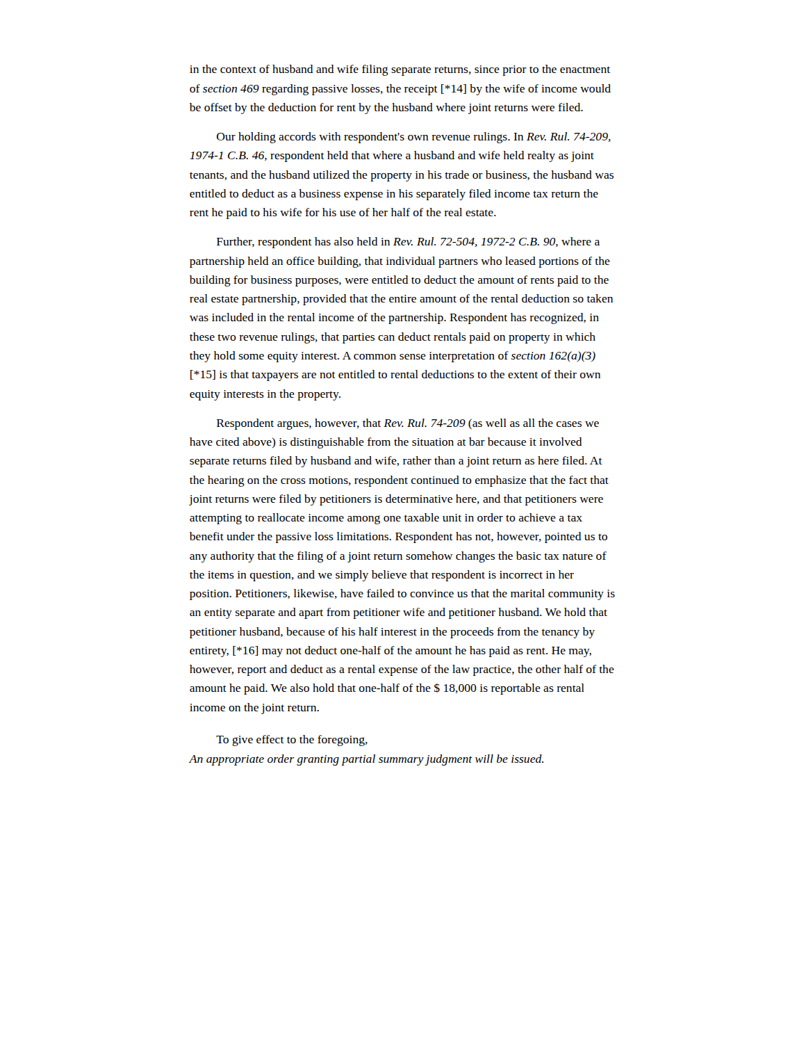in the context of husband and wife filing separate returns, since prior to the enactment of section 469 regarding passive losses, the receipt [*14] by the wife of income would be offset by the deduction for rent by the husband where joint returns were filed.
Our holding accords with respondent's own revenue rulings. In Rev. Rul. 74-209, 1974-1 C.B. 46, respondent held that where a husband and wife held realty as joint tenants, and the husband utilized the property in his trade or business, the husband was entitled to deduct as a business expense in his separately filed income tax return the rent he paid to his wife for his use of her half of the real estate.
Further, respondent has also held in Rev. Rul. 72-504, 1972-2 C.B. 90, where a partnership held an office building, that individual partners who leased portions of the building for business purposes, were entitled to deduct the amount of rents paid to the real estate partnership, provided that the entire amount of the rental deduction so taken was included in the rental income of the partnership. Respondent has recognized, in these two revenue rulings, that parties can deduct rentals paid on property in which they hold some equity interest. A common sense interpretation of section 162(a)(3) [*15] is that taxpayers are not entitled to rental deductions to the extent of their own equity interests in the property.
Respondent argues, however, that Rev. Rul. 74-209 (as well as all the cases we have cited above) is distinguishable from the situation at bar because it involved separate returns filed by husband and wife, rather than a joint return as here filed. At the hearing on the cross motions, respondent continued to emphasize that the fact that joint returns were filed by petitioners is determinative here, and that petitioners were attempting to reallocate income among one taxable unit in order to achieve a tax benefit under the passive loss limitations. Respondent has not, however, pointed us to any authority that the filing of a joint return somehow changes the basic tax nature of the items in question, and we simply believe that respondent is incorrect in her position. Petitioners, likewise, have failed to convince us that the marital community is an entity separate and apart from petitioner wife and petitioner husband. We hold that petitioner husband, because of his half interest in the proceeds from the tenancy by entirety, [*16] may not deduct one-half of the amount he has paid as rent. He may, however, report and deduct as a rental expense of the law practice, the other half of the amount he paid. We also hold that one-half of the $ 18,000 is reportable as rental income on the joint return.
To give effect to the foregoing,
An appropriate order granting partial summary judgment will be issued.